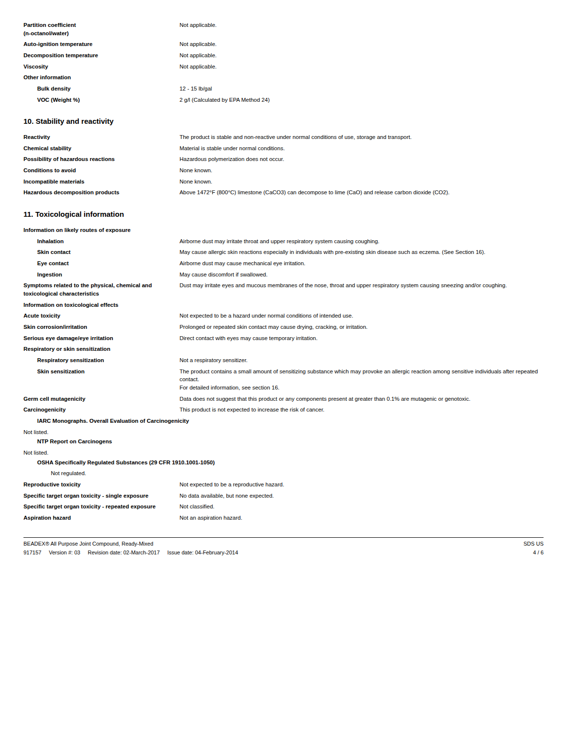| Partition coefficient (n-octanol/water) | Not applicable. |
| Auto-ignition temperature | Not applicable. |
| Decomposition temperature | Not applicable. |
| Viscosity | Not applicable. |
| Other information | |
| Bulk density | 12 - 15 lb/gal |
| VOC (Weight %) | 2 g/l (Calculated by EPA Method 24) |
10. Stability and reactivity
| Reactivity | The product is stable and non-reactive under normal conditions of use, storage and transport. |
| Chemical stability | Material is stable under normal conditions. |
| Possibility of hazardous reactions | Hazardous polymerization does not occur. |
| Conditions to avoid | None known. |
| Incompatible materials | None known. |
| Hazardous decomposition products | Above 1472°F (800°C) limestone (CaCO3) can decompose to lime (CaO) and release carbon dioxide (CO2). |
11. Toxicological information
| Information on likely routes of exposure |
| Inhalation | Airborne dust may irritate throat and upper respiratory system causing coughing. |
| Skin contact | May cause allergic skin reactions especially in individuals with pre-existing skin disease such as eczema. (See Section 16). |
| Eye contact | Airborne dust may cause mechanical eye irritation. |
| Ingestion | May cause discomfort if swallowed. |
| Symptoms related to the physical, chemical and toxicological characteristics | Dust may irritate eyes and mucous membranes of the nose, throat and upper respiratory system causing sneezing and/or coughing. |
| Information on toxicological effects |
| Acute toxicity | Not expected to be a hazard under normal conditions of intended use. |
| Skin corrosion/irritation | Prolonged or repeated skin contact may cause drying, cracking, or irritation. |
| Serious eye damage/eye irritation | Direct contact with eyes may cause temporary irritation. |
| Respiratory or skin sensitization |
| Respiratory sensitization | Not a respiratory sensitizer. |
| Skin sensitization | The product contains a small amount of sensitizing substance which may provoke an allergic reaction among sensitive individuals after repeated contact. For detailed information, see section 16. |
| Germ cell mutagenicity | Data does not suggest that this product or any components present at greater than 0.1% are mutagenic or genotoxic. |
| Carcinogenicity | This product is not expected to increase the risk of cancer. |
| IARC Monographs. Overall Evaluation of Carcinogenicity |
| Not listed. |
| NTP Report on Carcinogens |
| Not listed. |
| OSHA Specifically Regulated Substances (29 CFR 1910.1001-1050) |
| Not regulated. |
| Reproductive toxicity | Not expected to be a reproductive hazard. |
| Specific target organ toxicity - single exposure | No data available, but none expected. |
| Specific target organ toxicity - repeated exposure | Not classified. |
| Aspiration hazard | Not an aspiration hazard. |
| BEADEX® All Purpose Joint Compound, Ready-Mixed | SDS US |
| 917157 Version #: 03 Revision date: 02-March-2017 Issue date: 04-February-2014 | 4 / 6 |